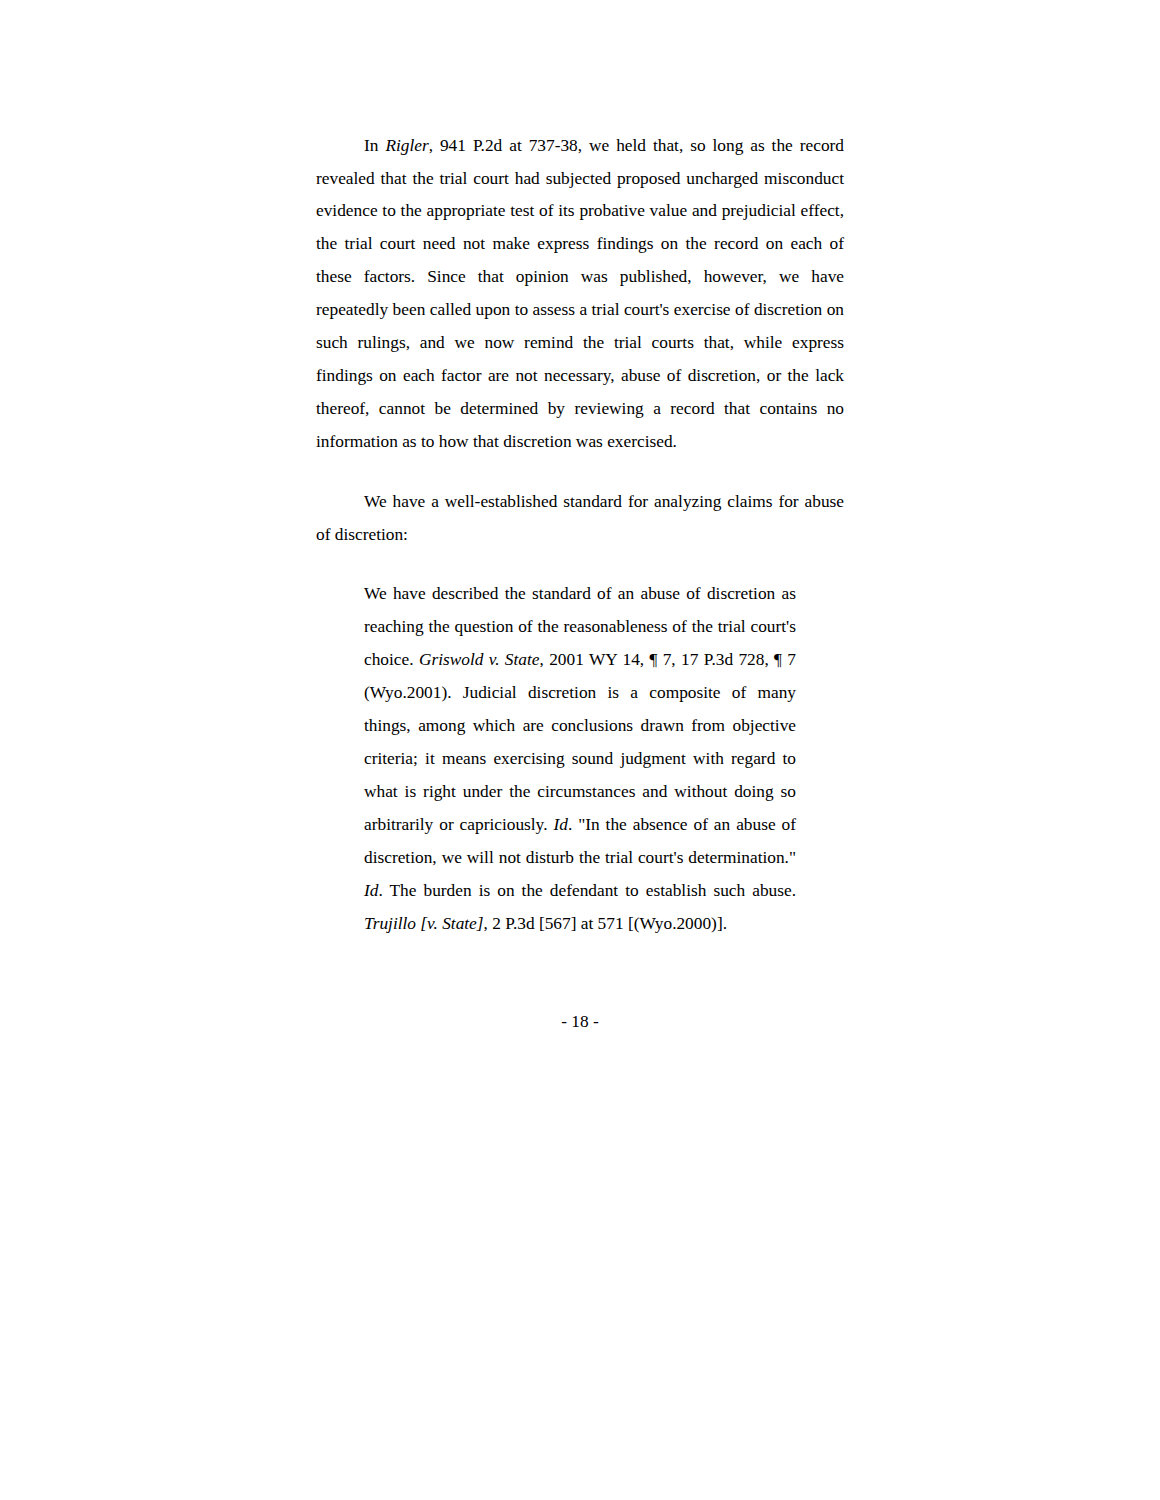In Rigler, 941 P.2d at 737-38, we held that, so long as the record revealed that the trial court had subjected proposed uncharged misconduct evidence to the appropriate test of its probative value and prejudicial effect, the trial court need not make express findings on the record on each of these factors. Since that opinion was published, however, we have repeatedly been called upon to assess a trial court's exercise of discretion on such rulings, and we now remind the trial courts that, while express findings on each factor are not necessary, abuse of discretion, or the lack thereof, cannot be determined by reviewing a record that contains no information as to how that discretion was exercised.
We have a well-established standard for analyzing claims for abuse of discretion:
We have described the standard of an abuse of discretion as reaching the question of the reasonableness of the trial court's choice. Griswold v. State, 2001 WY 14, ¶ 7, 17 P.3d 728, ¶ 7 (Wyo.2001). Judicial discretion is a composite of many things, among which are conclusions drawn from objective criteria; it means exercising sound judgment with regard to what is right under the circumstances and without doing so arbitrarily or capriciously. Id. "In the absence of an abuse of discretion, we will not disturb the trial court's determination." Id. The burden is on the defendant to establish such abuse. Trujillo [v. State], 2 P.3d [567] at 571 [(Wyo.2000)].
- 18 -